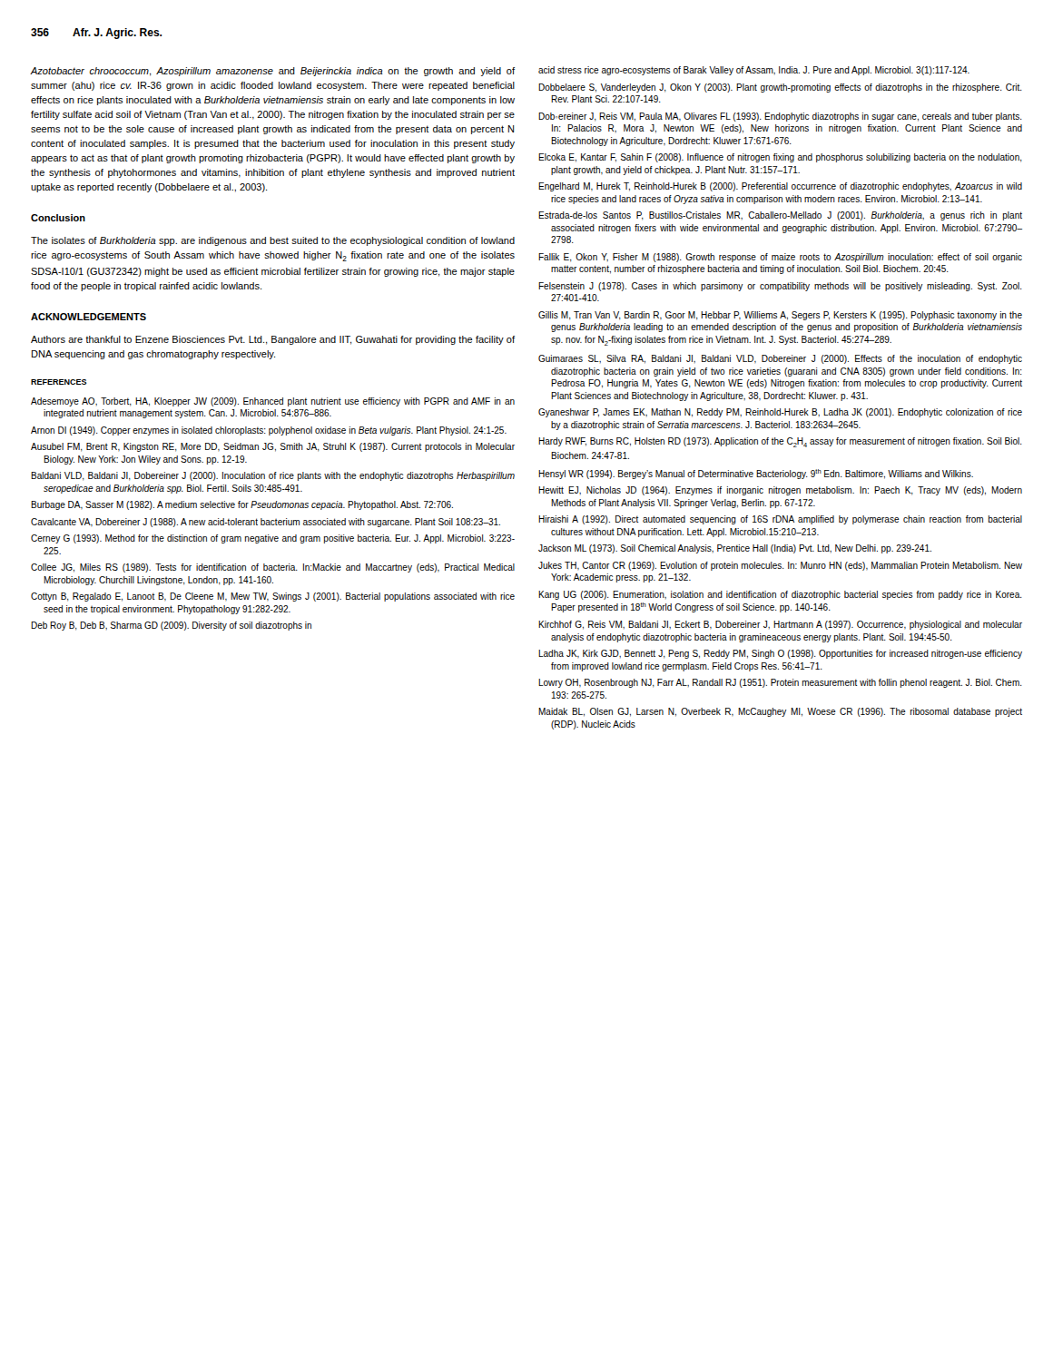356 Afr. J. Agric. Res.
Azotobacter chroococcum, Azospirillum amazonense and Beijerinckia indica on the growth and yield of summer (ahu) rice cv. IR-36 grown in acidic flooded lowland ecosystem. There were repeated beneficial effects on rice plants inoculated with a Burkholderia vietnamiensis strain on early and late components in low fertility sulfate acid soil of Vietnam (Tran Van et al., 2000). The nitrogen fixation by the inoculated strain per se seems not to be the sole cause of increased plant growth as indicated from the present data on percent N content of inoculated samples. It is presumed that the bacterium used for inoculation in this present study appears to act as that of plant growth promoting rhizobacteria (PGPR). It would have effected plant growth by the synthesis of phytohormones and vitamins, inhibition of plant ethylene synthesis and improved nutrient uptake as reported recently (Dobbelaere et al., 2003).
Conclusion
The isolates of Burkholderia spp. are indigenous and best suited to the ecophysiological condition of lowland rice agro-ecosystems of South Assam which have showed higher N2 fixation rate and one of the isolates SDSA-I10/1 (GU372342) might be used as efficient microbial fertilizer strain for growing rice, the major staple food of the people in tropical rainfed acidic lowlands.
ACKNOWLEDGEMENTS
Authors are thankful to Enzene Biosciences Pvt. Ltd., Bangalore and IIT, Guwahati for providing the facility of DNA sequencing and gas chromatography respectively.
REFERENCES
Adesemoye AO, Torbert, HA, Kloepper JW (2009). Enhanced plant nutrient use efficiency with PGPR and AMF in an integrated nutrient management system. Can. J. Microbiol. 54:876–886.
Arnon DI (1949). Copper enzymes in isolated chloroplasts: polyphenol oxidase in Beta vulgaris. Plant Physiol. 24:1-25.
Ausubel FM, Brent R, Kingston RE, More DD, Seidman JG, Smith JA, Struhl K (1987). Current protocols in Molecular Biology. New York: Jon Wiley and Sons. pp. 12-19.
Baldani VLD, Baldani JI, Dobereiner J (2000). Inoculation of rice plants with the endophytic diazotrophs Herbaspirillum seropedicae and Burkholderia spp. Biol. Fertil. Soils 30:485-491.
Burbage DA, Sasser M (1982). A medium selective for Pseudomonas cepacia. Phytopathol. Abst. 72:706.
Cavalcante VA, Dobereiner J (1988). A new acid-tolerant bacterium associated with sugarcane. Plant Soil 108:23–31.
Cerney G (1993). Method for the distinction of gram negative and gram positive bacteria. Eur. J. Appl. Microbiol. 3:223-225.
Collee JG, Miles RS (1989). Tests for identification of bacteria. In:Mackie and Maccartney (eds), Practical Medical Microbiology. Churchill Livingstone, London, pp. 141-160.
Cottyn B, Regalado E, Lanoot B, De Cleene M, Mew TW, Swings J (2001). Bacterial populations associated with rice seed in the tropical environment. Phytopathology 91:282-292.
Deb Roy B, Deb B, Sharma GD (2009). Diversity of soil diazotrophs in
acid stress rice agro-ecosystems of Barak Valley of Assam, India. J. Pure and Appl. Microbiol. 3(1):117-124.
Dobbelaere S, Vanderleyden J, Okon Y (2003). Plant growth-promoting effects of diazotrophs in the rhizosphere. Crit. Rev. Plant Sci. 22:107-149.
Dob◦ereiner J, Reis VM, Paula MA, Olivares FL (1993). Endophytic diazotrophs in sugar cane, cereals and tuber plants. In: Palacios R, Mora J, Newton WE (eds), New horizons in nitrogen fixation. Current Plant Science and Biotechnology in Agriculture, Dordrecht: Kluwer 17:671-676.
Elcoka E, Kantar F, Sahin F (2008). Influence of nitrogen fixing and phosphorus solubilizing bacteria on the nodulation, plant growth, and yield of chickpea. J. Plant Nutr. 31:157–171.
Engelhard M, Hurek T, Reinhold-Hurek B (2000). Preferential occurrence of diazotrophic endophytes, Azoarcus in wild rice species and land races of Oryza sativa in comparison with modern races. Environ. Microbiol. 2:13–141.
Estrada-de-los Santos P, Bustillos-Cristales MR, Caballero-Mellado J (2001). Burkholderia, a genus rich in plant associated nitrogen fixers with wide environmental and geographic distribution. Appl. Environ. Microbiol. 67:2790–2798.
Fallik E, Okon Y, Fisher M (1988). Growth response of maize roots to Azospirillum inoculation: effect of soil organic matter content, number of rhizosphere bacteria and timing of inoculation. Soil Biol. Biochem. 20:45.
Felsenstein J (1978). Cases in which parsimony or compatibility methods will be positively misleading. Syst. Zool. 27:401-410.
Gillis M, Tran Van V, Bardin R, Goor M, Hebbar P, Williems A, Segers P, Kersters K (1995). Polyphasic taxonomy in the genus Burkholderia leading to an emended description of the genus and proposition of Burkholderia vietnamiensis sp. nov. for N2-fixing isolates from rice in Vietnam. Int. J. Syst. Bacteriol. 45:274–289.
Guimaraes SL, Silva RA, Baldani JI, Baldani VLD, Dobereiner J (2000). Effects of the inoculation of endophytic diazotrophic bacteria on grain yield of two rice varieties (guarani and CNA 8305) grown under field conditions. In: Pedrosa FO, Hungria M, Yates G, Newton WE (eds) Nitrogen fixation: from molecules to crop productivity. Current Plant Sciences and Biotechnology in Agriculture, 38, Dordrecht: Kluwer. p. 431.
Gyaneshwar P, James EK, Mathan N, Reddy PM, Reinhold-Hurek B, Ladha JK (2001). Endophytic colonization of rice by a diazotrophic strain of Serratia marcescens. J. Bacteriol. 183:2634–2645.
Hardy RWF, Burns RC, Holsten RD (1973). Application of the C2H4 assay for measurement of nitrogen fixation. Soil Biol. Biochem. 24:47-81.
Hensyl WR (1994). Bergey’s Manual of Determinative Bacteriology. 9th Edn. Baltimore, Williams and Wilkins.
Hewitt EJ, Nicholas JD (1964). Enzymes if inorganic nitrogen metabolism. In: Paech K, Tracy MV (eds), Modern Methods of Plant Analysis VII. Springer Verlag, Berlin. pp. 67-172.
Hiraishi A (1992). Direct automated sequencing of 16S rDNA amplified by polymerase chain reaction from bacterial cultures without DNA purification. Lett. Appl. Microbiol.15:210–213.
Jackson ML (1973). Soil Chemical Analysis, Prentice Hall (India) Pvt. Ltd, New Delhi. pp. 239-241.
Jukes TH, Cantor CR (1969). Evolution of protein molecules. In: Munro HN (eds), Mammalian Protein Metabolism. New York: Academic press. pp. 21–132.
Kang UG (2006). Enumeration, isolation and identification of diazotrophic bacterial species from paddy rice in Korea. Paper presented in 18th World Congress of soil Science. pp. 140-146.
Kirchhof G, Reis VM, Baldani JI, Eckert B, Dobereiner J, Hartmann A (1997). Occurrence, physiological and molecular analysis of endophytic diazotrophic bacteria in gramineaceous energy plants. Plant. Soil. 194:45-50.
Ladha JK, Kirk GJD, Bennett J, Peng S, Reddy PM, Singh O (1998). Opportunities for increased nitrogen-use efficiency from improved lowland rice germplasm. Field Crops Res. 56:41–71.
Lowry OH, Rosenbrough NJ, Farr AL, Randall RJ (1951). Protein measurement with follin phenol reagent. J. Biol. Chem. 193: 265-275.
Maidak BL, Olsen GJ, Larsen N, Overbeek R, McCaughey MI, Woese CR (1996). The ribosomal database project (RDP). Nucleic Acids